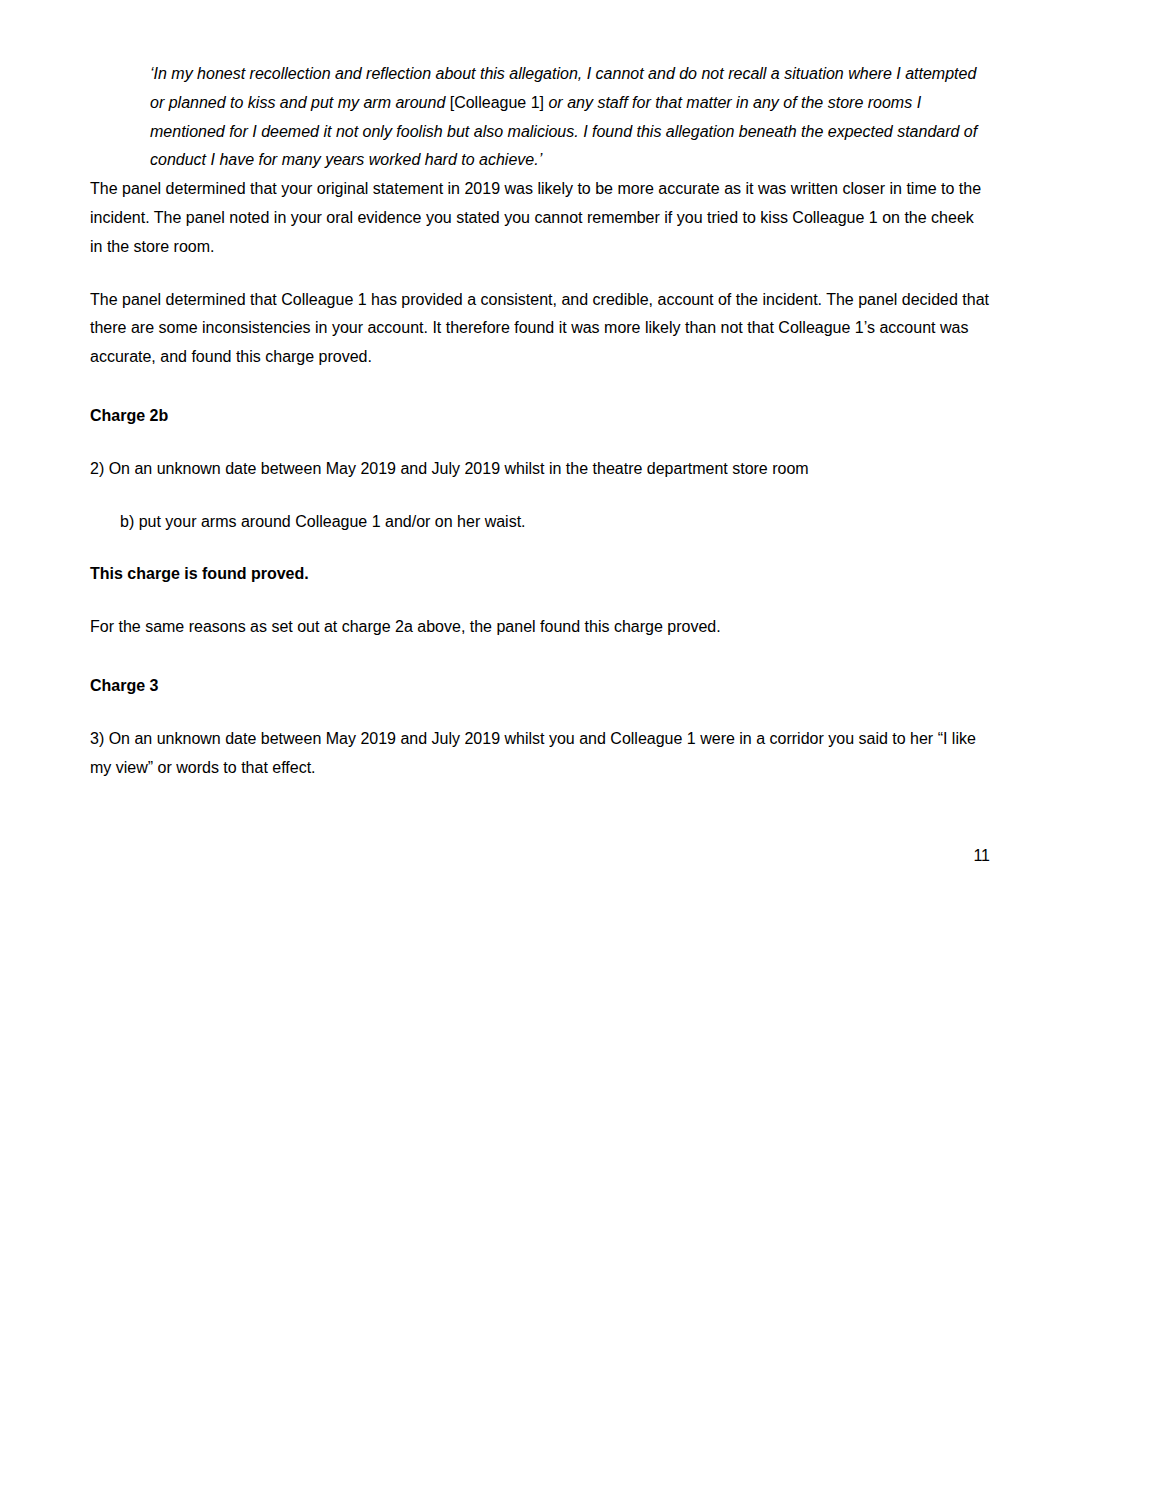‘In my honest recollection and reflection about this allegation, I cannot and do not recall a situation where I attempted or planned to kiss and put my arm around [Colleague 1] or any staff for that matter in any of the store rooms I mentioned for I deemed it not only foolish but also malicious. I found this allegation beneath the expected standard of conduct I have for many years worked hard to achieve.’
The panel determined that your original statement in 2019 was likely to be more accurate as it was written closer in time to the incident. The panel noted in your oral evidence you stated you cannot remember if you tried to kiss Colleague 1 on the cheek in the store room.
The panel determined that Colleague 1 has provided a consistent, and credible, account of the incident. The panel decided that there are some inconsistencies in your account. It therefore found it was more likely than not that Colleague 1’s account was accurate, and found this charge proved.
Charge 2b
2) On an unknown date between May 2019 and July 2019 whilst in the theatre department store room
b) put your arms around Colleague 1 and/or on her waist.
This charge is found proved.
For the same reasons as set out at charge 2a above, the panel found this charge proved.
Charge 3
3) On an unknown date between May 2019 and July 2019 whilst you and Colleague 1 were in a corridor you said to her “I like my view” or words to that effect.
11